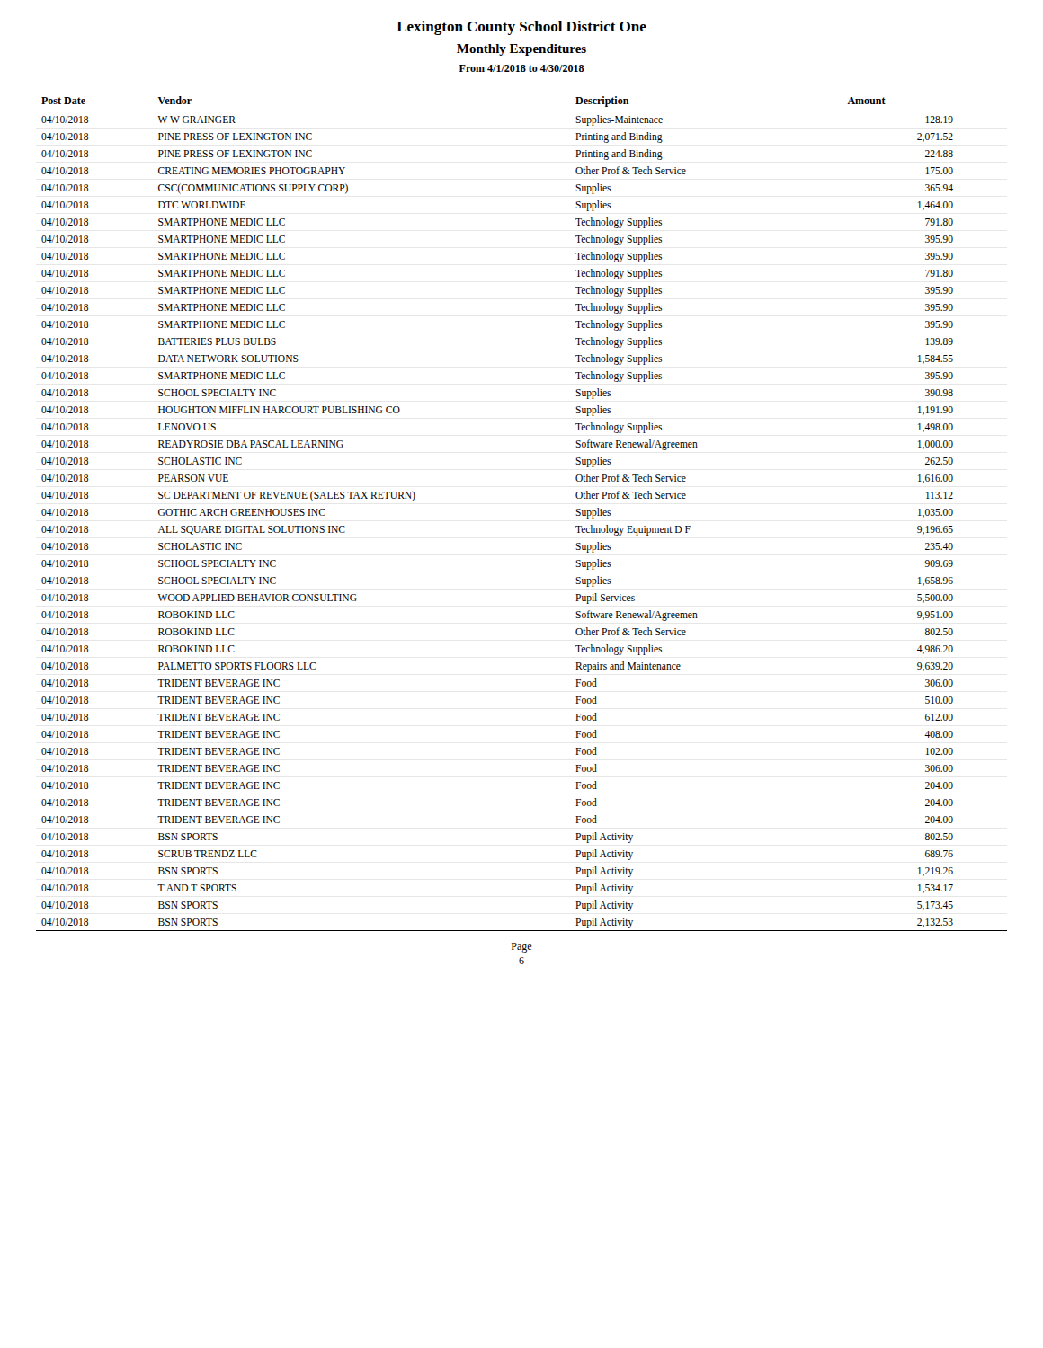Lexington County School District One
Monthly Expenditures
From 4/1/2018 to 4/30/2018
| Post Date | Vendor | Description | Amount |
| --- | --- | --- | --- |
| 04/10/2018 | W W GRAINGER | Supplies-Maintenace | 128.19 |
| 04/10/2018 | PINE PRESS OF LEXINGTON INC | Printing and Binding | 2,071.52 |
| 04/10/2018 | PINE PRESS OF LEXINGTON INC | Printing and Binding | 224.88 |
| 04/10/2018 | CREATING MEMORIES PHOTOGRAPHY | Other Prof & Tech Service | 175.00 |
| 04/10/2018 | CSC(COMMUNICATIONS SUPPLY CORP) | Supplies | 365.94 |
| 04/10/2018 | DTC WORLDWIDE | Supplies | 1,464.00 |
| 04/10/2018 | SMARTPHONE MEDIC LLC | Technology Supplies | 791.80 |
| 04/10/2018 | SMARTPHONE MEDIC LLC | Technology Supplies | 395.90 |
| 04/10/2018 | SMARTPHONE MEDIC LLC | Technology Supplies | 395.90 |
| 04/10/2018 | SMARTPHONE MEDIC LLC | Technology Supplies | 791.80 |
| 04/10/2018 | SMARTPHONE MEDIC LLC | Technology Supplies | 395.90 |
| 04/10/2018 | SMARTPHONE MEDIC LLC | Technology Supplies | 395.90 |
| 04/10/2018 | SMARTPHONE MEDIC LLC | Technology Supplies | 395.90 |
| 04/10/2018 | BATTERIES PLUS BULBS | Technology Supplies | 139.89 |
| 04/10/2018 | DATA NETWORK SOLUTIONS | Technology Supplies | 1,584.55 |
| 04/10/2018 | SMARTPHONE MEDIC LLC | Technology Supplies | 395.90 |
| 04/10/2018 | SCHOOL SPECIALTY INC | Supplies | 390.98 |
| 04/10/2018 | HOUGHTON MIFFLIN HARCOURT PUBLISHING CO | Supplies | 1,191.90 |
| 04/10/2018 | LENOVO US | Technology Supplies | 1,498.00 |
| 04/10/2018 | READYROSIE DBA PASCAL LEARNING | Software Renewal/Agreemen | 1,000.00 |
| 04/10/2018 | SCHOLASTIC INC | Supplies | 262.50 |
| 04/10/2018 | PEARSON VUE | Other Prof & Tech Service | 1,616.00 |
| 04/10/2018 | SC DEPARTMENT OF REVENUE (SALES TAX RETURN) | Other Prof & Tech Service | 113.12 |
| 04/10/2018 | GOTHIC ARCH GREENHOUSES INC | Supplies | 1,035.00 |
| 04/10/2018 | ALL SQUARE DIGITAL SOLUTIONS INC | Technology Equipment D F | 9,196.65 |
| 04/10/2018 | SCHOLASTIC INC | Supplies | 235.40 |
| 04/10/2018 | SCHOOL SPECIALTY INC | Supplies | 909.69 |
| 04/10/2018 | SCHOOL SPECIALTY INC | Supplies | 1,658.96 |
| 04/10/2018 | WOOD APPLIED BEHAVIOR CONSULTING | Pupil Services | 5,500.00 |
| 04/10/2018 | ROBOKIND LLC | Software Renewal/Agreemen | 9,951.00 |
| 04/10/2018 | ROBOKIND LLC | Other Prof & Tech Service | 802.50 |
| 04/10/2018 | ROBOKIND LLC | Technology Supplies | 4,986.20 |
| 04/10/2018 | PALMETTO SPORTS FLOORS LLC | Repairs and Maintenance | 9,639.20 |
| 04/10/2018 | TRIDENT BEVERAGE INC | Food | 306.00 |
| 04/10/2018 | TRIDENT BEVERAGE INC | Food | 510.00 |
| 04/10/2018 | TRIDENT BEVERAGE INC | Food | 612.00 |
| 04/10/2018 | TRIDENT BEVERAGE INC | Food | 408.00 |
| 04/10/2018 | TRIDENT BEVERAGE INC | Food | 102.00 |
| 04/10/2018 | TRIDENT BEVERAGE INC | Food | 306.00 |
| 04/10/2018 | TRIDENT BEVERAGE INC | Food | 204.00 |
| 04/10/2018 | TRIDENT BEVERAGE INC | Food | 204.00 |
| 04/10/2018 | TRIDENT BEVERAGE INC | Food | 204.00 |
| 04/10/2018 | BSN SPORTS | Pupil Activity | 802.50 |
| 04/10/2018 | SCRUB TRENDZ LLC | Pupil Activity | 689.76 |
| 04/10/2018 | BSN SPORTS | Pupil Activity | 1,219.26 |
| 04/10/2018 | T AND T SPORTS | Pupil Activity | 1,534.17 |
| 04/10/2018 | BSN SPORTS | Pupil Activity | 5,173.45 |
| 04/10/2018 | BSN SPORTS | Pupil Activity | 2,132.53 |
Page
6